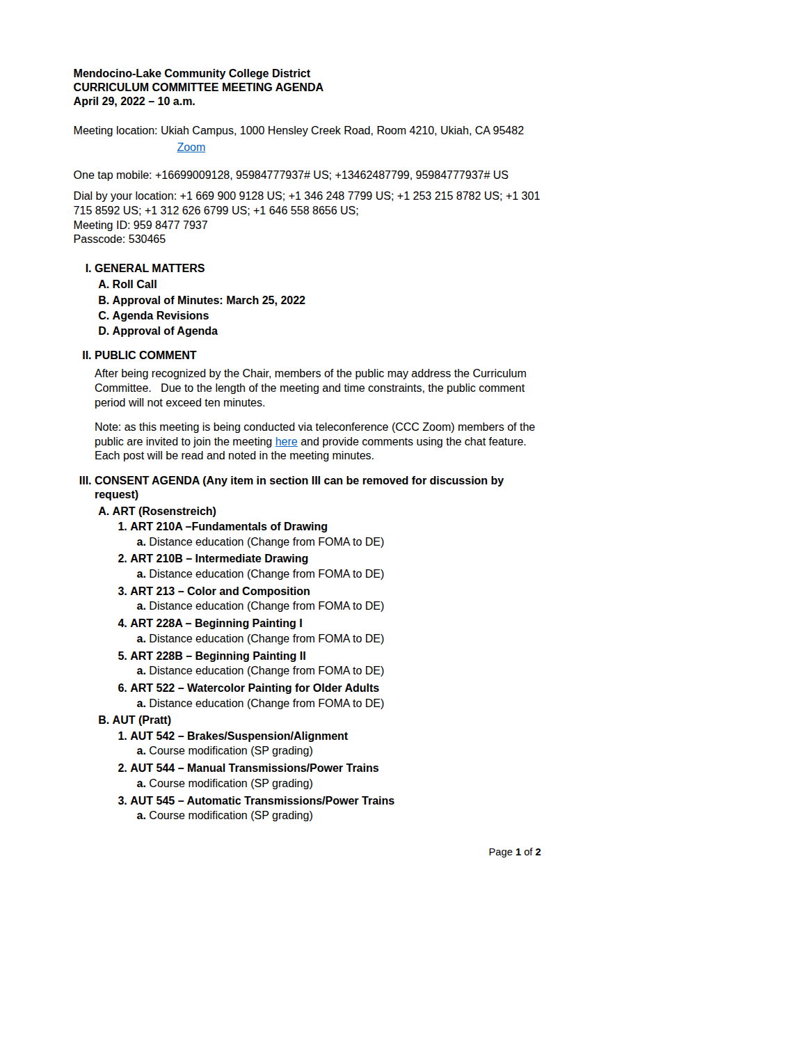Mendocino-Lake Community College District
CURRICULUM COMMITTEE MEETING AGENDA
April 29, 2022 – 10 a.m.
Meeting location: Ukiah Campus, 1000 Hensley Creek Road, Room 4210, Ukiah, CA 95482
Zoom
One tap mobile: +16699009128, 95984777937# US; +13462487799, 95984777937# US
Dial by your location: +1 669 900 9128 US; +1 346 248 7799 US; +1 253 215 8782 US; +1 301 715 8592 US; +1 312 626 6799 US; +1 646 558 8656 US;
Meeting ID: 959 8477 7937
Passcode: 530465
GENERAL MATTERS
Roll Call
Approval of Minutes: March 25, 2022
Agenda Revisions
Approval of Agenda
PUBLIC COMMENT
After being recognized by the Chair, members of the public may address the Curriculum Committee. Due to the length of the meeting and time constraints, the public comment period will not exceed ten minutes.
Note: as this meeting is being conducted via teleconference (CCC Zoom) members of the public are invited to join the meeting here and provide comments using the chat feature. Each post will be read and noted in the meeting minutes.
CONSENT AGENDA (Any item in section III can be removed for discussion by request)
ART (Rosenstreich)
ART 210A –Fundamentals of Drawing
Distance education (Change from FOMA to DE)
ART 210B – Intermediate Drawing
Distance education (Change from FOMA to DE)
ART 213 – Color and Composition
Distance education (Change from FOMA to DE)
ART 228A – Beginning Painting I
Distance education (Change from FOMA to DE)
ART 228B – Beginning Painting II
Distance education (Change from FOMA to DE)
ART 522 – Watercolor Painting for Older Adults
Distance education (Change from FOMA to DE)
AUT (Pratt)
AUT 542 – Brakes/Suspension/Alignment
Course modification (SP grading)
AUT 544 – Manual Transmissions/Power Trains
Course modification (SP grading)
AUT 545 – Automatic Transmissions/Power Trains
Course modification (SP grading)
Page 1 of 2